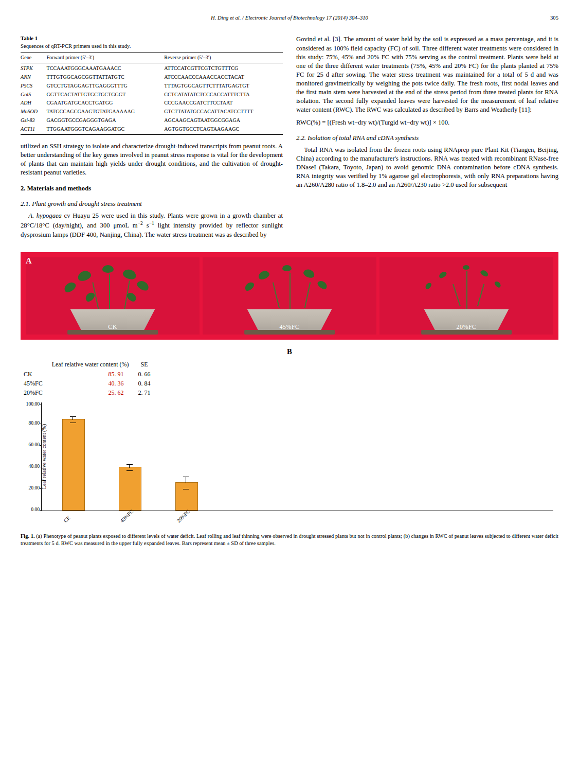H. Ding et al. / Electronic Journal of Biotechnology 17 (2014) 304–310 305
Table 1 Sequences of qRT-PCR primers used in this study.
| Gene | Forward primer (5′–3′) | Reverse primer (5′–3′) |
| --- | --- | --- |
| STPK | TCCAAATGGGCAAATGAAACC | ATTCCATCGTTCGTCTGTTTCG |
| ANN | TTTGTGGCAGCGGTTATTATGTC | ATCCCAACCCAAACCACCTACAT |
| P5CS | GTCCTGTAGGAGTTGAGGGTTTG | TTTAGTGGCAGTTCTTTATGAGTGT |
| GolS | GGTTCACTATTGTGCTGCTGGGT | CCTCATATATCTCCCACCATTTCTTA |
| ADH | CGAATGATGCACCTGATGG | CCCGAACCGATCTTCCTAAT |
| MnSOD | TATGCCAGCGAAGTGTATGAAAAAG | GTCTTATATGCCACATTACATCCTTTT |
| Gsi-83 | GACGGTGCCGAGGGTGAGA | AGCAAGCAGTAATGGCGGAGA |
| ACT11 | TTGGAATGGGTCAGAAGGATGC | AGTGGTGCCTCAGTAAGAAGC |
utilized an SSH strategy to isolate and characterize drought-induced transcripts from peanut roots. A better understanding of the key genes involved in peanut stress response is vital for the development of plants that can maintain high yields under drought conditions, and the cultivation of drought-resistant peanut varieties.
2. Materials and methods
2.1. Plant growth and drought stress treatment
A. hypogaea cv Huayu 25 were used in this study. Plants were grown in a growth chamber at 28°C/18°C (day/night), and 300 μmoL m−2 s−1 light intensity provided by reflector sunlight dysprosium lamps (DDF 400, Nanjing, China). The water stress treatment was as described by
Govind et al. [3]. The amount of water held by the soil is expressed as a mass percentage, and it is considered as 100% field capacity (FC) of soil. Three different water treatments were considered in this study: 75%, 45% and 20% FC with 75% serving as the control treatment. Plants were held at one of the three different water treatments (75%, 45% and 20% FC) for the plants planted at 75% FC for 25 d after sowing. The water stress treatment was maintained for a total of 5 d and was monitored gravimetrically by weighing the pots twice daily. The fresh roots, first nodal leaves and the first main stem were harvested at the end of the stress period from three treated plants for RNA isolation. The second fully expanded leaves were harvested for the measurement of leaf relative water content (RWC). The RWC was calculated as described by Barrs and Weatherly [11]:
RWC(%) = [(Fresh wt−dry wt)/(Turgid wt−dry wt)] × 100.
2.2. Isolation of total RNA and cDNA synthesis
Total RNA was isolated from the frozen roots using RNAprep pure Plant Kit (Tiangen, Beijing, China) according to the manufacturer's instructions. RNA was treated with recombinant RNase-free DNaseI (Takara, Toyoto, Japan) to avoid genomic DNA contamination before cDNA synthesis. RNA integrity was verified by 1% agarose gel electrophoresis, with only RNA preparations having an A260/A280 ratio of 1.8–2.0 and an A260/A230 ratio >2.0 used for subsequent
A
CK
45%FC
20%FC
B
| | Leaf relative water content (%) | SE |
| --- | --- | --- |
| CK | 85. 91 | 0. 66 |
| 45%FC | 40. 36 | 0. 84 |
| 20%FC | 25. 62 | 2. 71 |
Leaf relative water content (%)
0.00
20.00
40.00
60.00
80.00
100.00
CK
45%FC
20%FC
Fig. 1. (a) Phenotype of peanut plants exposed to different levels of water deficit. Leaf rolling and leaf thinning were observed in drought stressed plants but not in control plants; (b) changes in RWC of peanut leaves subjected to different water deficit treatments for 5 d. RWC was measured in the upper fully expanded leaves. Bars represent mean ± SD of three samples.